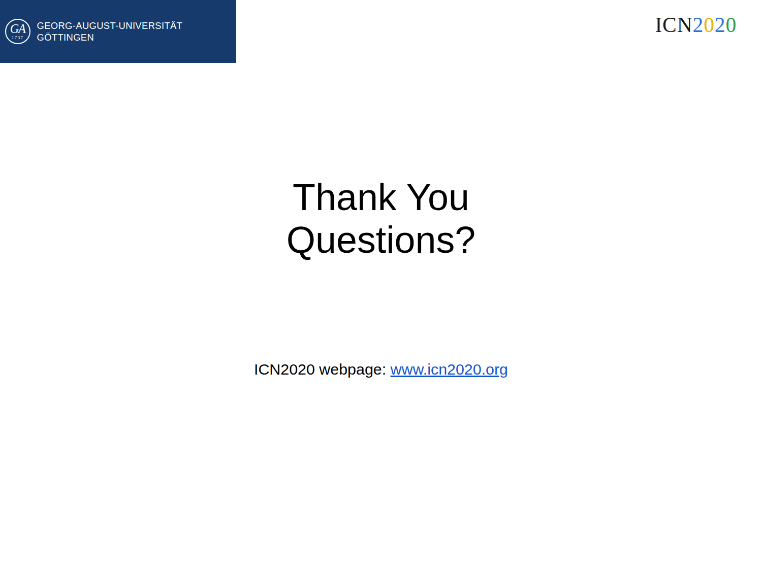GA 1737
GEORG-AUGUST-UNIVERSITÄT GÖTTINGEN
ICN 2020
Thank You Questions?
ICN2020 webpage: www.icn2020.org